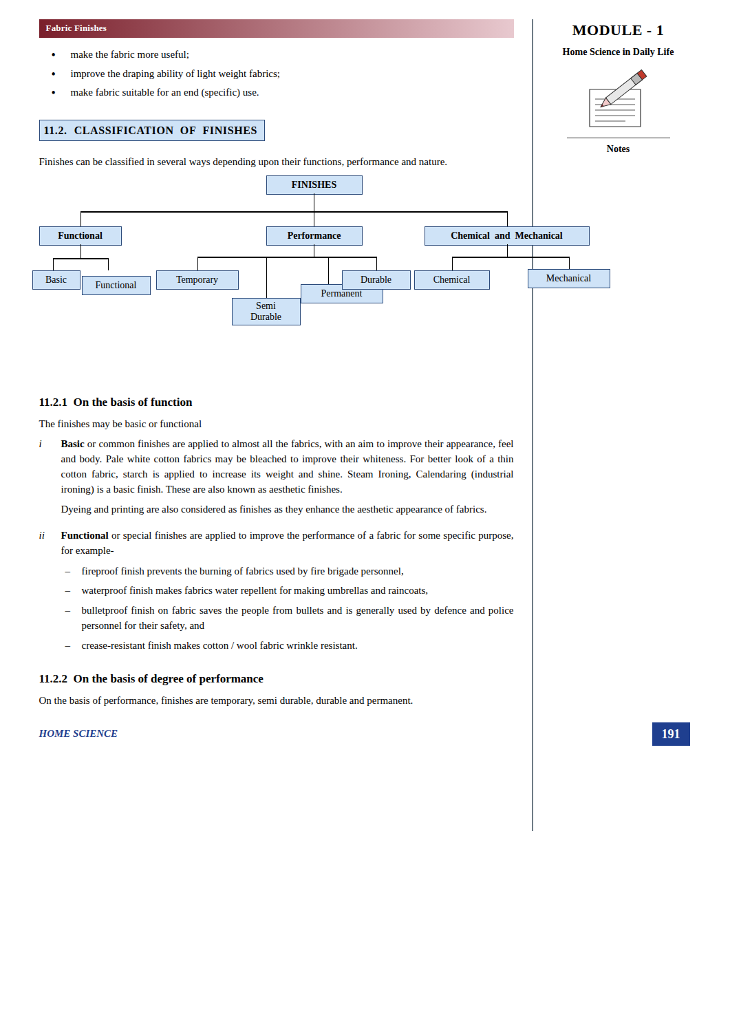Fabric Finishes
make the fabric more useful;
improve the draping ability of light weight fabrics;
make fabric suitable for an end (specific) use.
11.2. CLASSIFICATION OF FINISHES
Finishes can be classified in several ways depending upon their functions, performance and nature.
FINISHES
Functional
Performance
Chemical and Mechanical
Basic
Functional
Temporary
Semi
Durable
Permanent
Durable
Chemical
Mechanical
11.2.1 On the basis of function
The finishes may be basic or functional
i
Basic or common finishes are applied to almost all the fabrics, with an aim to improve their appearance, feel and body. Pale white cotton fabrics may be bleached to improve their whiteness. For better look of a thin cotton fabric, starch is applied to increase its weight and shine. Steam Ironing, Calendaring (industrial ironing) is a basic finish. These are also known as aesthetic finishes.
Dyeing and printing are also considered as finishes as they enhance the aesthetic appearance of fabrics.
ii
Functional or special finishes are applied to improve the performance of a fabric for some specific purpose, for example-
fireproof finish prevents the burning of fabrics used by fire brigade personnel,
waterproof finish makes fabrics water repellent for making umbrellas and raincoats,
bulletproof finish on fabric saves the people from bullets and is generally used by defence and police personnel for their safety, and
crease-resistant finish makes cotton / wool fabric wrinkle resistant.
11.2.2 On the basis of degree of performance
On the basis of performance, finishes are temporary, semi durable, durable and permanent.
HOME SCIENCE 191
MODULE - 1
Home Science in Daily Life
Notes